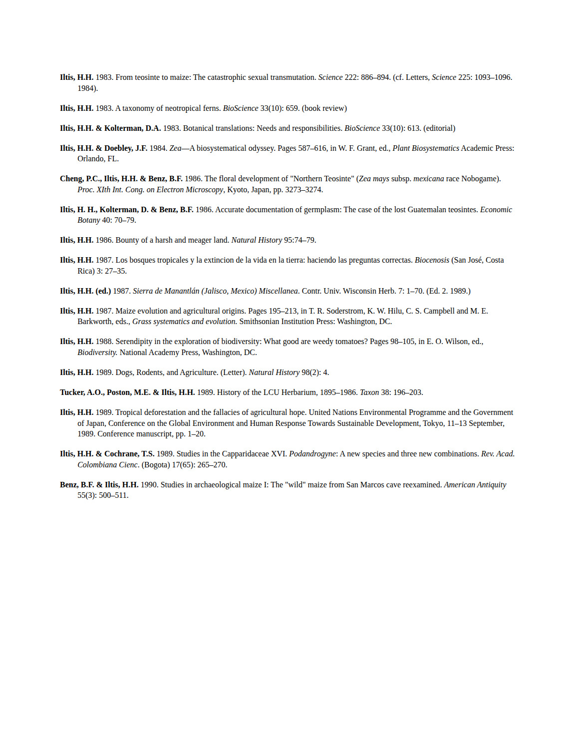Iltis, H.H. 1983. From teosinte to maize: The catastrophic sexual transmutation. Science 222: 886–894. (cf. Letters, Science 225: 1093–1096. 1984).
Iltis, H.H. 1983. A taxonomy of neotropical ferns. BioScience 33(10): 659. (book review)
Iltis, H.H. & Kolterman, D.A. 1983. Botanical translations: Needs and responsibilities. BioScience 33(10): 613. (editorial)
Iltis, H.H. & Doebley, J.F. 1984. Zea—A biosystematical odyssey. Pages 587–616, in W. F. Grant, ed., Plant Biosystematics Academic Press: Orlando, FL.
Cheng, P.C., Iltis, H.H. & Benz, B.F. 1986. The floral development of "Northern Teosinte" (Zea mays subsp. mexicana race Nobogame). Proc. XIth Int. Cong. on Electron Microscopy, Kyoto, Japan, pp. 3273–3274.
Iltis, H. H., Kolterman, D. & Benz, B.F. 1986. Accurate documentation of germplasm: The case of the lost Guatemalan teosintes. Economic Botany 40: 70–79.
Iltis, H.H. 1986. Bounty of a harsh and meager land. Natural History 95:74–79.
Iltis, H.H. 1987. Los bosques tropicales y la extincion de la vida en la tierra: haciendo las preguntas correctas. Biocenosis (San José, Costa Rica) 3: 27–35.
Iltis, H.H. (ed.) 1987. Sierra de Manantlán (Jalisco, Mexico) Miscellanea. Contr. Univ. Wisconsin Herb. 7: 1–70. (Ed. 2. 1989.)
Iltis, H.H. 1987. Maize evolution and agricultural origins. Pages 195–213, in T. R. Soderstrom, K. W. Hilu, C. S. Campbell and M. E. Barkworth, eds., Grass systematics and evolution. Smithsonian Institution Press: Washington, DC.
Iltis, H.H. 1988. Serendipity in the exploration of biodiversity: What good are weedy tomatoes? Pages 98–105, in E. O. Wilson, ed., Biodiversity. National Academy Press, Washington, DC.
Iltis, H.H. 1989. Dogs, Rodents, and Agriculture. (Letter). Natural History 98(2): 4.
Tucker, A.O., Poston, M.E. & Iltis, H.H. 1989. History of the LCU Herbarium, 1895–1986. Taxon 38: 196–203.
Iltis, H.H. 1989. Tropical deforestation and the fallacies of agricultural hope. United Nations Environmental Programme and the Government of Japan, Conference on the Global Environment and Human Response Towards Sustainable Development, Tokyo, 11–13 September, 1989. Conference manuscript, pp. 1–20.
Iltis, H.H. & Cochrane, T.S. 1989. Studies in the Capparidaceae XVI. Podandrogyne: A new species and three new combinations. Rev. Acad. Colombiana Cienc. (Bogota) 17(65): 265–270.
Benz, B.F. & Iltis, H.H. 1990. Studies in archaeological maize I: The "wild" maize from San Marcos cave reexamined. American Antiquity 55(3): 500–511.